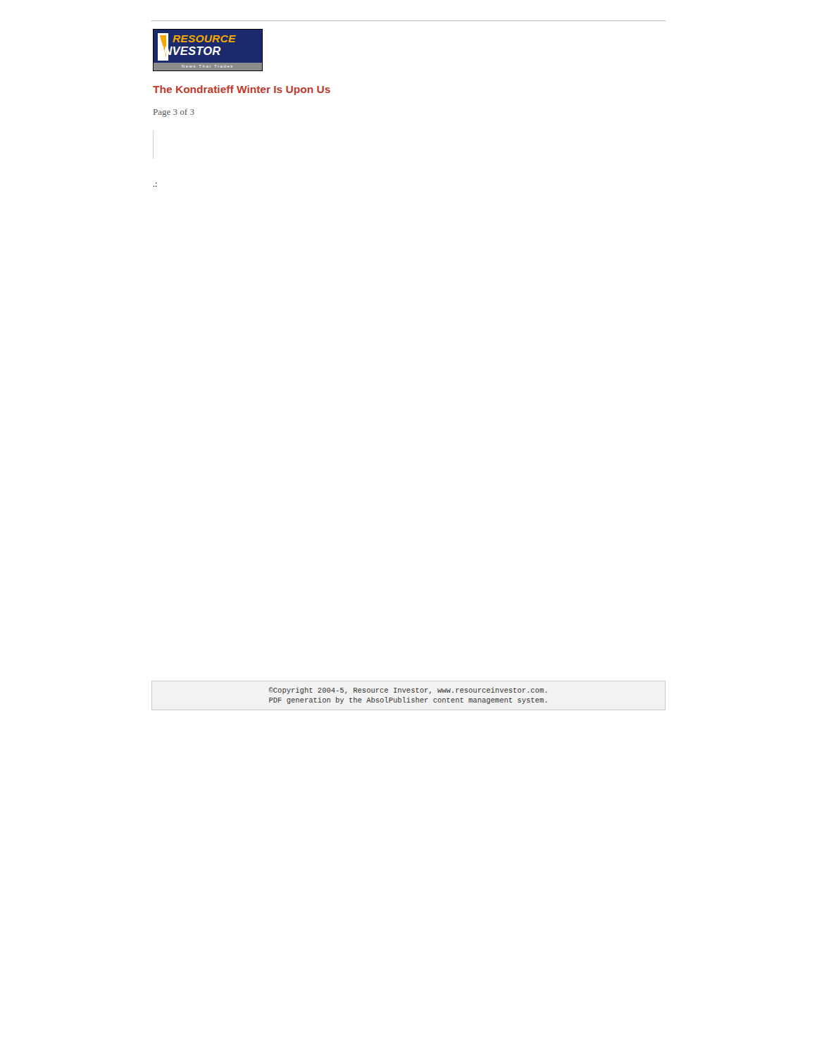RESOURCE
INVESTOR
News That Trades
The Kondratieff Winter Is Upon Us
Page 3 of 3
.:
©Copyright 2004-5, Resource Investor, www.resourceinvestor.com.
PDF generation by the AbsolPublisher content management system.